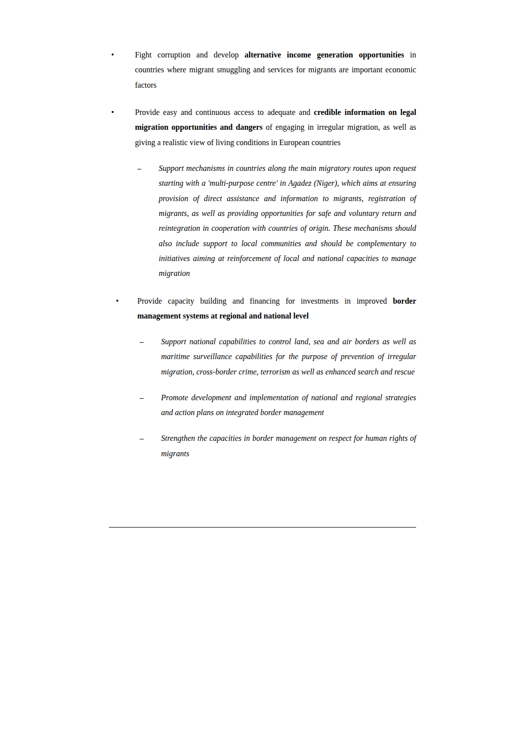Fight corruption and develop alternative income generation opportunities in countries where migrant smuggling and services for migrants are important economic factors
Provide easy and continuous access to adequate and credible information on legal migration opportunities and dangers of engaging in irregular migration, as well as giving a realistic view of living conditions in European countries
Support mechanisms in countries along the main migratory routes upon request starting with a 'multi-purpose centre' in Agadez (Niger), which aims at ensuring provision of direct assistance and information to migrants, registration of migrants, as well as providing opportunities for safe and voluntary return and reintegration in cooperation with countries of origin. These mechanisms should also include support to local communities and should be complementary to initiatives aiming at reinforcement of local and national capacities to manage migration
Provide capacity building and financing for investments in improved border management systems at regional and national level
Support national capabilities to control land, sea and air borders as well as maritime surveillance capabilities for the purpose of prevention of irregular migration, cross-border crime, terrorism as well as enhanced search and rescue
Promote development and implementation of national and regional strategies and action plans on integrated border management
Strengthen the capacities in border management on respect for human rights of migrants